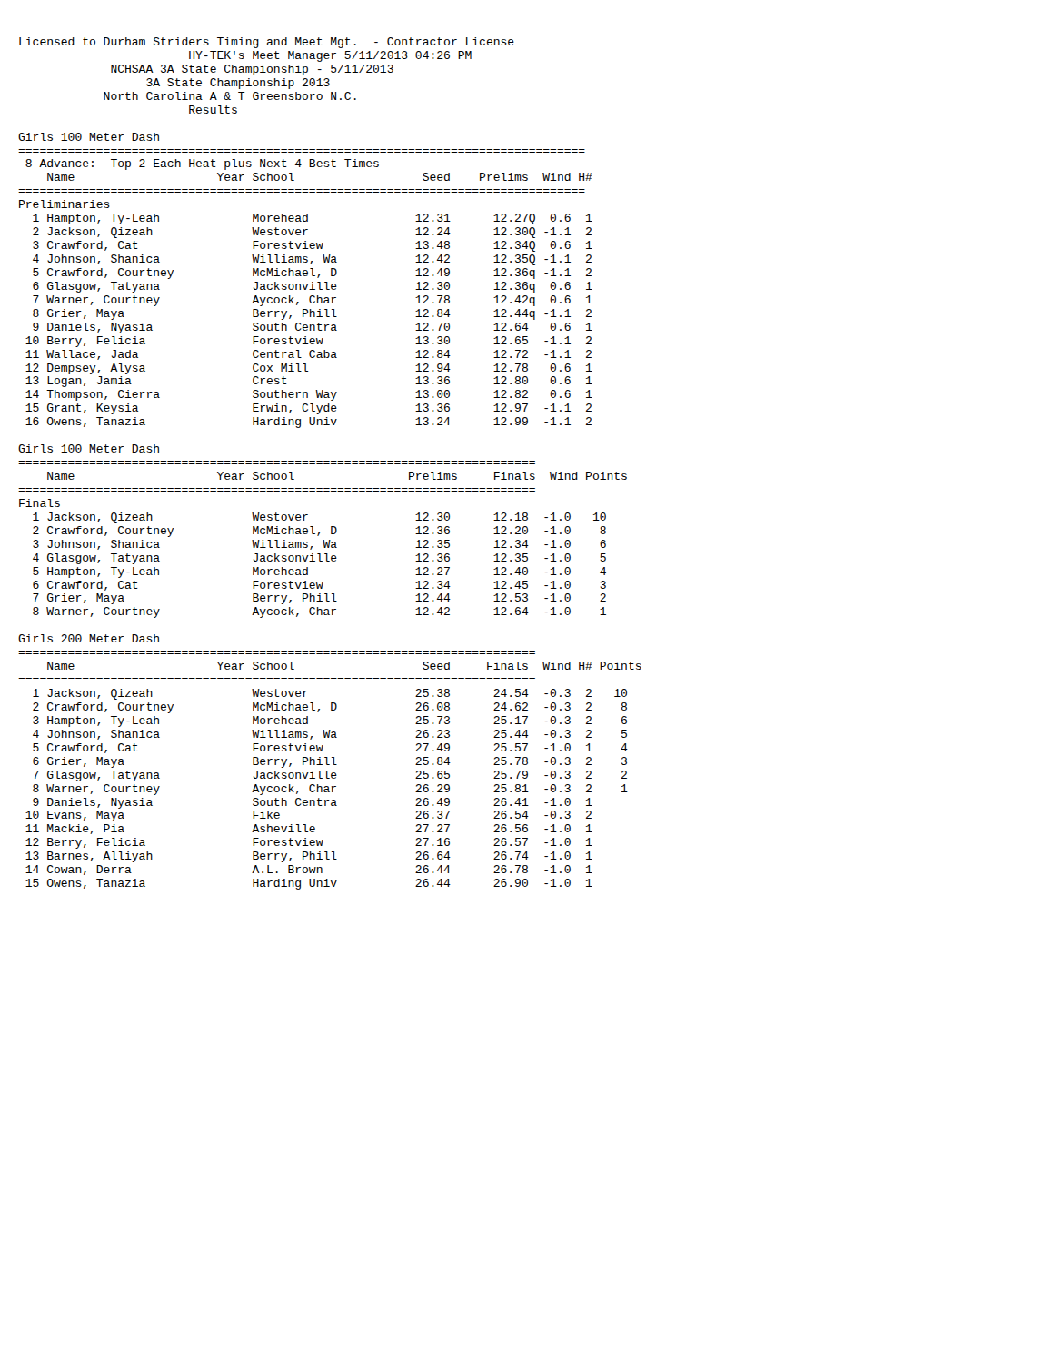Licensed to Durham Striders Timing and Meet Mgt.  - Contractor License
                        HY-TEK's Meet Manager 5/11/2013 04:26 PM
             NCHSAA 3A State Championship - 5/11/2013
                  3A State Championship 2013
            North Carolina A & T Greensboro N.C.
                        Results

Girls 100 Meter Dash
================================================================================
 8 Advance:  Top 2 Each Heat plus Next 4 Best Times
    Name                    Year School                  Seed    Prelims  Wind H#
================================================================================
Preliminaries
  1 Hampton, Ty-Leah             Morehead               12.31      12.27Q  0.6  1
  2 Jackson, Qizeah              Westover               12.24      12.30Q -1.1  2
  3 Crawford, Cat                Forestview             13.48      12.34Q  0.6  1
  4 Johnson, Shanica             Williams, Wa           12.42      12.35Q -1.1  2
  5 Crawford, Courtney           McMichael, D           12.49      12.36q -1.1  2
  6 Glasgow, Tatyana             Jacksonville           12.30      12.36q  0.6  1
  7 Warner, Courtney             Aycock, Char           12.78      12.42q  0.6  1
  8 Grier, Maya                  Berry, Phill           12.84      12.44q -1.1  2
  9 Daniels, Nyasia              South Centra           12.70      12.64   0.6  1
 10 Berry, Felicia               Forestview             13.30      12.65  -1.1  2
 11 Wallace, Jada                Central Caba           12.84      12.72  -1.1  2
 12 Dempsey, Alysa               Cox Mill               12.94      12.78   0.6  1
 13 Logan, Jamia                 Crest                  13.36      12.80   0.6  1
 14 Thompson, Cierra             Southern Way           13.00      12.82   0.6  1
 15 Grant, Keysia                Erwin, Clyde           13.36      12.97  -1.1  2
 16 Owens, Tanazia               Harding Univ           13.24      12.99  -1.1  2

Girls 100 Meter Dash
=========================================================================
    Name                    Year School                Prelims     Finals  Wind Points
=========================================================================
Finals
  1 Jackson, Qizeah              Westover               12.30      12.18  -1.0   10
  2 Crawford, Courtney           McMichael, D           12.36      12.20  -1.0    8
  3 Johnson, Shanica             Williams, Wa           12.35      12.34  -1.0    6
  4 Glasgow, Tatyana             Jacksonville           12.36      12.35  -1.0    5
  5 Hampton, Ty-Leah             Morehead               12.27      12.40  -1.0    4
  6 Crawford, Cat                Forestview             12.34      12.45  -1.0    3
  7 Grier, Maya                  Berry, Phill           12.44      12.53  -1.0    2
  8 Warner, Courtney             Aycock, Char           12.42      12.64  -1.0    1

Girls 200 Meter Dash
=========================================================================
    Name                    Year School                  Seed     Finals  Wind H# Points
=========================================================================
  1 Jackson, Qizeah              Westover               25.38      24.54  -0.3  2   10
  2 Crawford, Courtney           McMichael, D           26.08      24.62  -0.3  2    8
  3 Hampton, Ty-Leah             Morehead               25.73      25.17  -0.3  2    6
  4 Johnson, Shanica             Williams, Wa           26.23      25.44  -0.3  2    5
  5 Crawford, Cat                Forestview             27.49      25.57  -1.0  1    4
  6 Grier, Maya                  Berry, Phill           25.84      25.78  -0.3  2    3
  7 Glasgow, Tatyana             Jacksonville           25.65      25.79  -0.3  2    2
  8 Warner, Courtney             Aycock, Char           26.29      25.81  -0.3  2    1
  9 Daniels, Nyasia              South Centra           26.49      26.41  -1.0  1
 10 Evans, Maya                  Fike                   26.37      26.54  -0.3  2
 11 Mackie, Pia                  Asheville              27.27      26.56  -1.0  1
 12 Berry, Felicia               Forestview             27.16      26.57  -1.0  1
 13 Barnes, Alliyah              Berry, Phill           26.64      26.74  -1.0  1
 14 Cowan, Derra                 A.L. Brown             26.44      26.78  -1.0  1
 15 Owens, Tanazia               Harding Univ           26.44      26.90  -1.0  1